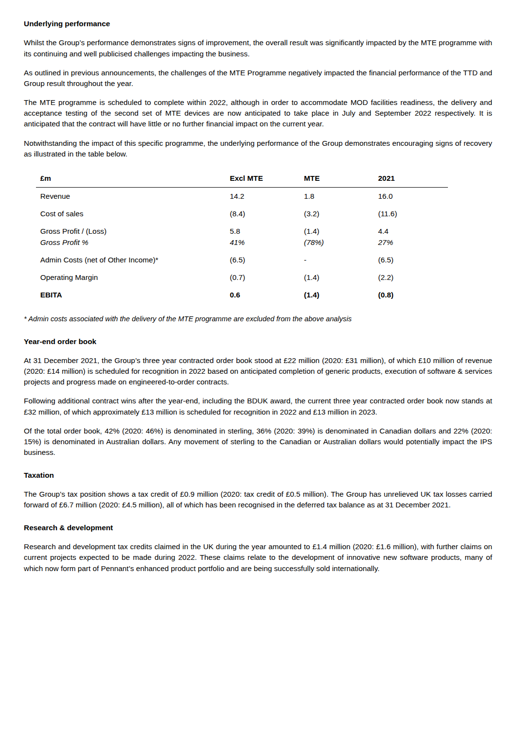Underlying performance
Whilst the Group’s performance demonstrates signs of improvement, the overall result was significantly impacted by the MTE programme with its continuing and well publicised challenges impacting the business.
As outlined in previous announcements, the challenges of the MTE Programme negatively impacted the financial performance of the TTD and Group result throughout the year.
The MTE programme is scheduled to complete within 2022, although in order to accommodate MOD facilities readiness, the delivery and acceptance testing of the second set of MTE devices are now anticipated to take place in July and September 2022 respectively. It is anticipated that the contract will have little or no further financial impact on the current year.
Notwithstanding the impact of this specific programme, the underlying performance of the Group demonstrates encouraging signs of recovery as illustrated in the table below.
| £m | Excl MTE | MTE | 2021 |
| --- | --- | --- | --- |
| Revenue | 14.2 | 1.8 | 16.0 |
| Cost of sales | (8.4) | (3.2) | (11.6) |
| Gross Profit / (Loss) Gross Profit % | 5.8 41% | (1.4) (78%) | 4.4 27% |
| Admin Costs (net of Other Income)* | (6.5) | - | (6.5) |
| Operating Margin | (0.7) | (1.4) | (2.2) |
| EBITA | 0.6 | (1.4) | (0.8) |
* Admin costs associated with the delivery of the MTE programme are excluded from the above analysis
Year-end order book
At 31 December 2021, the Group’s three year contracted order book stood at £22 million (2020: £31 million), of which £10 million of revenue (2020: £14 million) is scheduled for recognition in 2022 based on anticipated completion of generic products, execution of software & services projects and progress made on engineered-to-order contracts.
Following additional contract wins after the year-end, including the BDUK award, the current three year contracted order book now stands at £32 million, of which approximately £13 million is scheduled for recognition in 2022 and £13 million in 2023.
Of the total order book, 42% (2020: 46%) is denominated in sterling, 36% (2020: 39%) is denominated in Canadian dollars and 22% (2020: 15%) is denominated in Australian dollars. Any movement of sterling to the Canadian or Australian dollars would potentially impact the IPS business.
Taxation
The Group’s tax position shows a tax credit of £0.9 million (2020: tax credit of £0.5 million). The Group has unrelieved UK tax losses carried forward of £6.7 million (2020: £4.5 million), all of which has been recognised in the deferred tax balance as at 31 December 2021.
Research & development
Research and development tax credits claimed in the UK during the year amounted to £1.4 million (2020: £1.6 million), with further claims on current projects expected to be made during 2022. These claims relate to the development of innovative new software products, many of which now form part of Pennant’s enhanced product portfolio and are being successfully sold internationally.